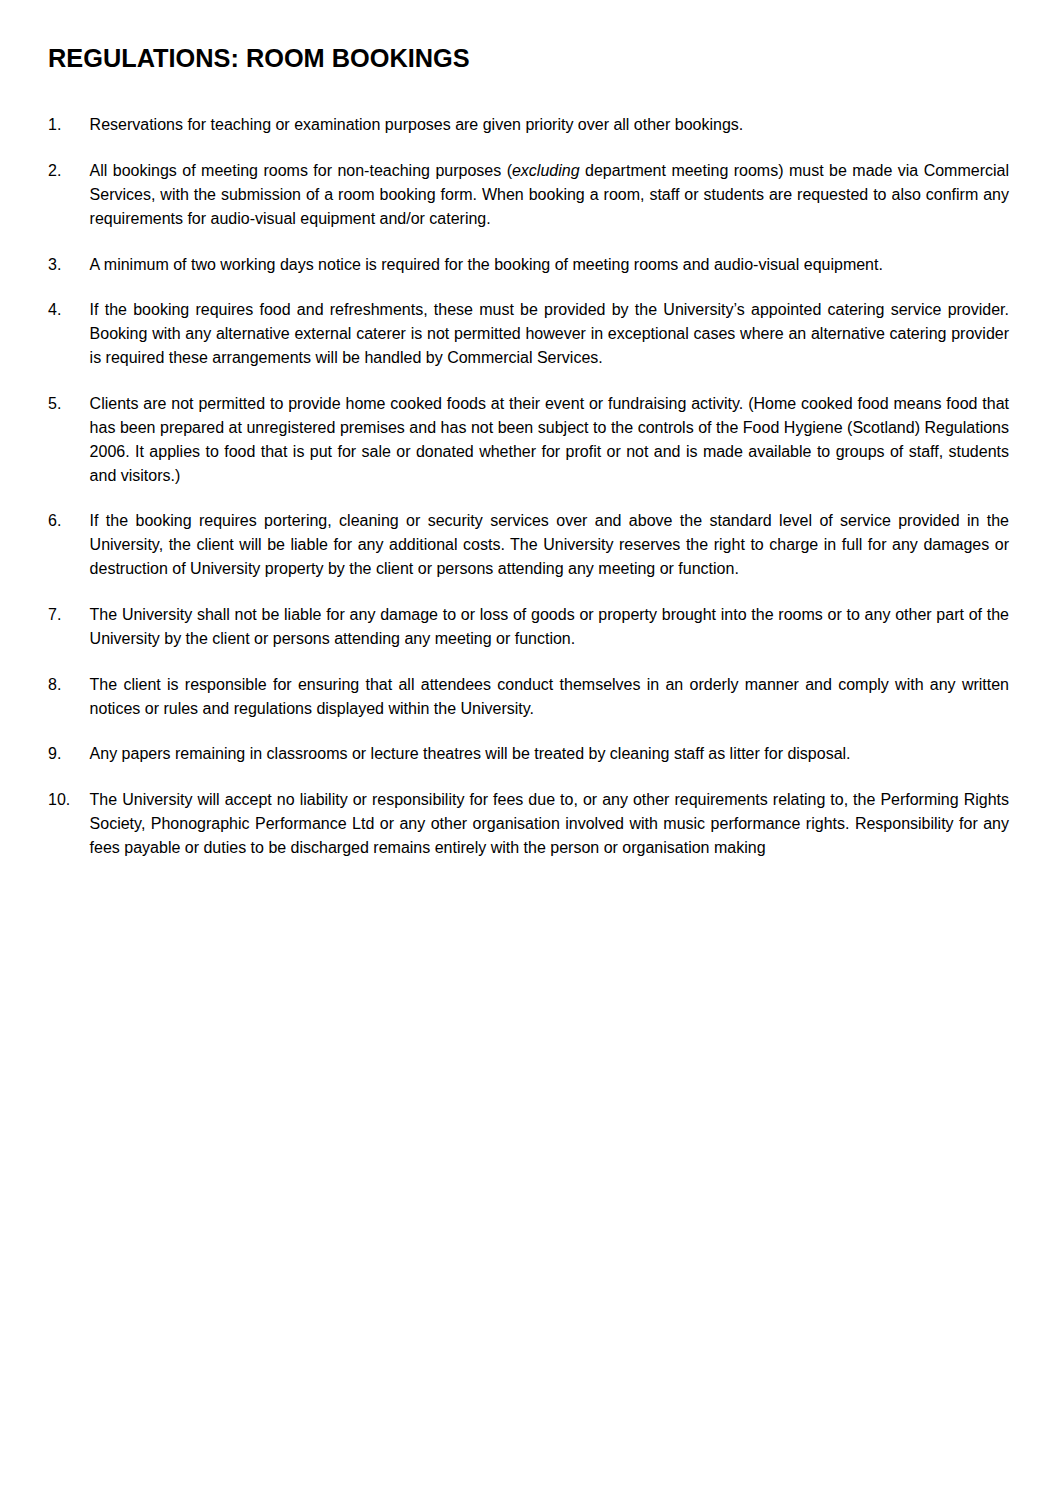REGULATIONS: ROOM BOOKINGS
Reservations for teaching or examination purposes are given priority over all other bookings.
All bookings of meeting rooms for non-teaching purposes (excluding department meeting rooms) must be made via Commercial Services, with the submission of a room booking form. When booking a room, staff or students are requested to also confirm any requirements for audio-visual equipment and/or catering.
A minimum of two working days notice is required for the booking of meeting rooms and audio-visual equipment.
If the booking requires food and refreshments, these must be provided by the University’s appointed catering service provider. Booking with any alternative external caterer is not permitted however in exceptional cases where an alternative catering provider is required these arrangements will be handled by Commercial Services.
Clients are not permitted to provide home cooked foods at their event or fundraising activity. (Home cooked food means food that has been prepared at unregistered premises and has not been subject to the controls of the Food Hygiene (Scotland) Regulations 2006. It applies to food that is put for sale or donated whether for profit or not and is made available to groups of staff, students and visitors.)
If the booking requires portering, cleaning or security services over and above the standard level of service provided in the University, the client will be liable for any additional costs. The University reserves the right to charge in full for any damages or destruction of University property by the client or persons attending any meeting or function.
The University shall not be liable for any damage to or loss of goods or property brought into the rooms or to any other part of the University by the client or persons attending any meeting or function.
The client is responsible for ensuring that all attendees conduct themselves in an orderly manner and comply with any written notices or rules and regulations displayed within the University.
Any papers remaining in classrooms or lecture theatres will be treated by cleaning staff as litter for disposal.
The University will accept no liability or responsibility for fees due to, or any other requirements relating to, the Performing Rights Society, Phonographic Performance Ltd or any other organisation involved with music performance rights. Responsibility for any fees payable or duties to be discharged remains entirely with the person or organisation making